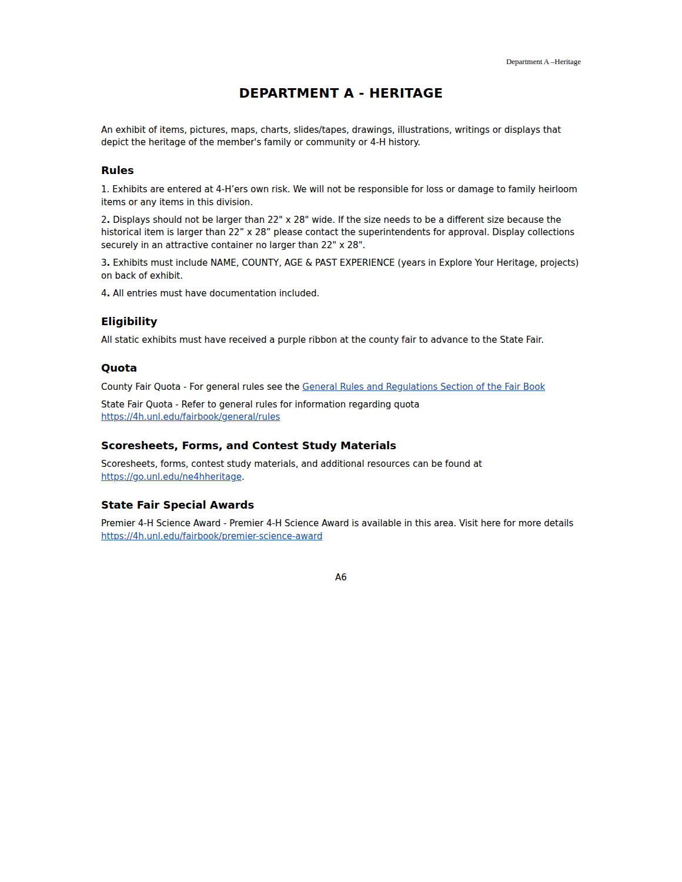Department A –Heritage
DEPARTMENT A - HERITAGE
An exhibit of items, pictures, maps, charts, slides/tapes, drawings, illustrations, writings or displays that depict the heritage of the member's family or community or 4-H history.
Rules
1. Exhibits are entered at 4-H’ers own risk. We will not be responsible for loss or damage to family heirloom items or any items in this division.
2. Displays should not be larger than 22" x 28" wide. If the size needs to be a different size because the historical item is larger than 22” x 28” please contact the superintendents for approval. Display collections securely in an attractive container no larger than 22" x 28".
3. Exhibits must include NAME, COUNTY, AGE & PAST EXPERIENCE (years in Explore Your Heritage, projects) on back of exhibit.
4. All entries must have documentation included.
Eligibility
All static exhibits must have received a purple ribbon at the county fair to advance to the State Fair.
Quota
County Fair Quota - For general rules see the General Rules and Regulations Section of the Fair Book
State Fair Quota - Refer to general rules for information regarding quota
https://4h.unl.edu/fairbook/general/rules
Scoresheets, Forms, and Contest Study Materials
Scoresheets, forms, contest study materials, and additional resources can be found at https://go.unl.edu/ne4hheritage.
State Fair Special Awards
Premier 4-H Science Award - Premier 4-H Science Award is available in this area. Visit here for more details https://4h.unl.edu/fairbook/premier-science-award
A6